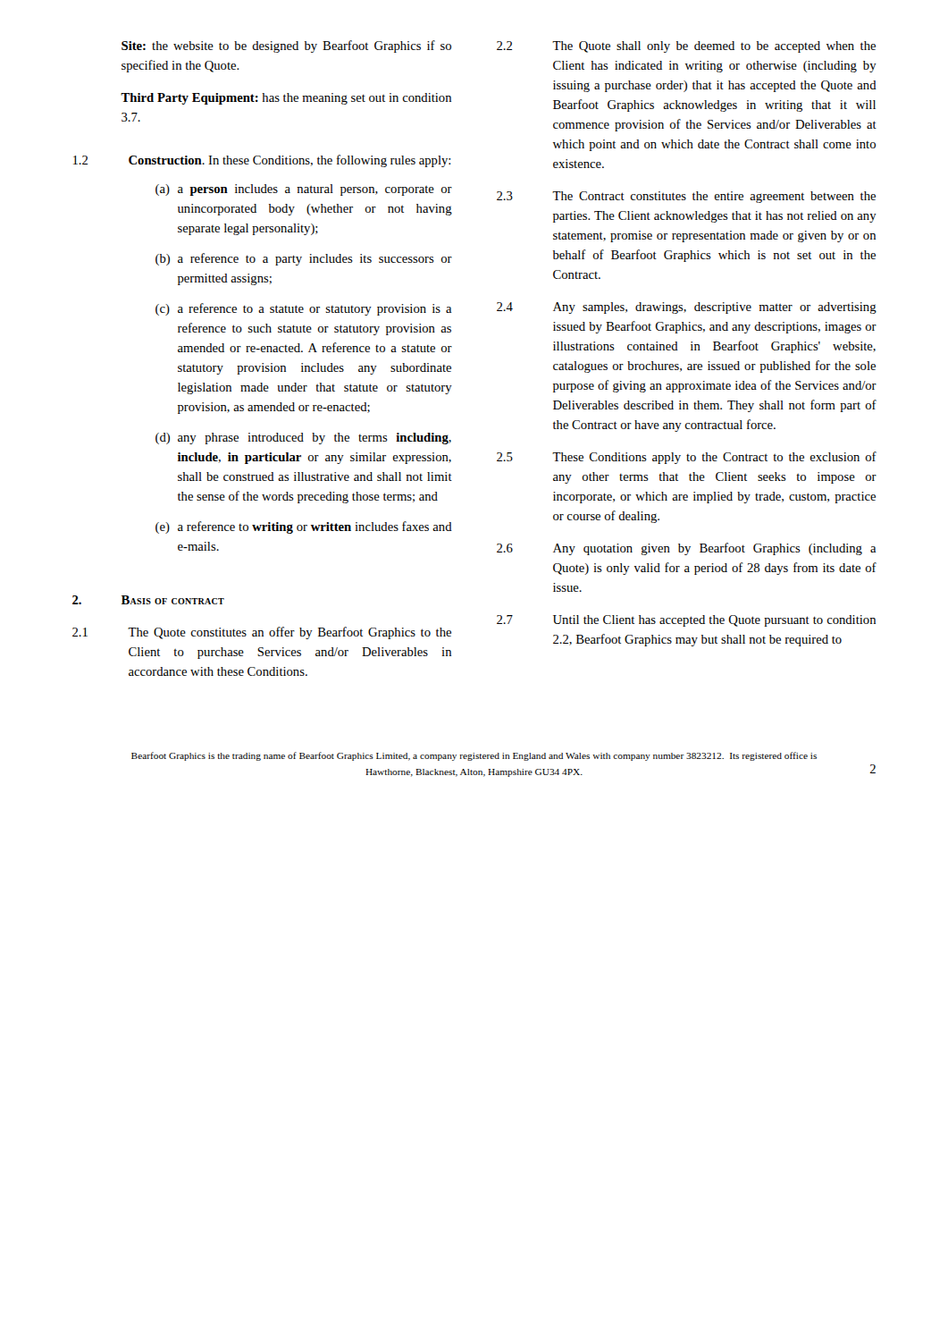Site: the website to be designed by Bearfoot Graphics if so specified in the Quote.
Third Party Equipment: has the meaning set out in condition 3.7.
1.2
Construction. In these Conditions, the following rules apply:
(a)
a person includes a natural person, corporate or unincorporated body (whether or not having separate legal personality);
(b)
a reference to a party includes its successors or permitted assigns;
(c)
a reference to a statute or statutory provision is a reference to such statute or statutory provision as amended or re-enacted. A reference to a statute or statutory provision includes any subordinate legislation made under that statute or statutory provision, as amended or re-enacted;
(d)
any phrase introduced by the terms including, include, in particular or any similar expression, shall be construed as illustrative and shall not limit the sense of the words preceding those terms; and
(e)
a reference to writing or written includes faxes and e-mails.
2.
Basis of contract
2.1
The Quote constitutes an offer by Bearfoot Graphics to the Client to purchase Services and/or Deliverables in accordance with these Conditions.
2.2
The Quote shall only be deemed to be accepted when the Client has indicated in writing or otherwise (including by issuing a purchase order) that it has accepted the Quote and Bearfoot Graphics acknowledges in writing that it will commence provision of the Services and/or Deliverables at which point and on which date the Contract shall come into existence.
2.3
The Contract constitutes the entire agreement between the parties. The Client acknowledges that it has not relied on any statement, promise or representation made or given by or on behalf of Bearfoot Graphics which is not set out in the Contract.
2.4
Any samples, drawings, descriptive matter or advertising issued by Bearfoot Graphics, and any descriptions, images or illustrations contained in Bearfoot Graphics' website, catalogues or brochures, are issued or published for the sole purpose of giving an approximate idea of the Services and/or Deliverables described in them. They shall not form part of the Contract or have any contractual force.
2.5
These Conditions apply to the Contract to the exclusion of any other terms that the Client seeks to impose or incorporate, or which are implied by trade, custom, practice or course of dealing.
2.6
Any quotation given by Bearfoot Graphics (including a Quote) is only valid for a period of 28 days from its date of issue.
2.7
Until the Client has accepted the Quote pursuant to condition 2.2, Bearfoot Graphics may but shall not be required to
Bearfoot Graphics is the trading name of Bearfoot Graphics Limited, a company registered in England and Wales with company number 3823212. Its registered office is Hawthorne, Blacknest, Alton, Hampshire GU34 4PX.
2